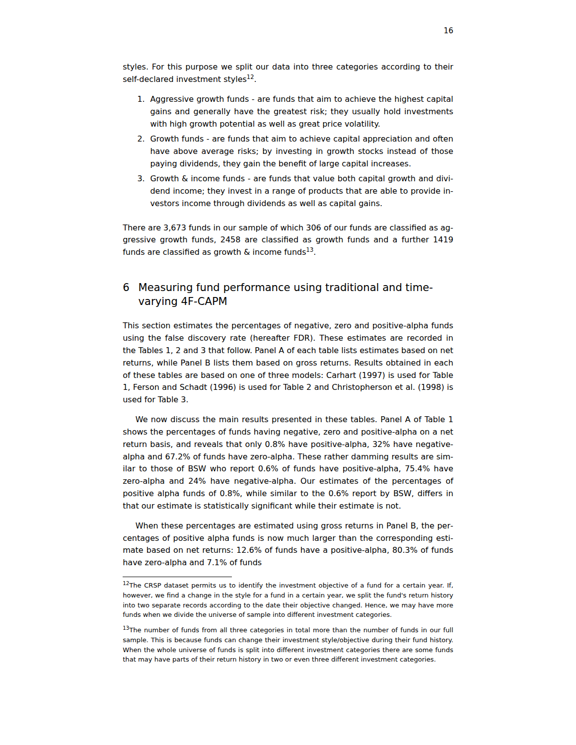16
styles. For this purpose we split our data into three categories according to their self-declared investment styles12.
Aggressive growth funds - are funds that aim to achieve the highest capital gains and generally have the greatest risk; they usually hold investments with high growth potential as well as great price volatility.
Growth funds - are funds that aim to achieve capital appreciation and often have above average risks; by investing in growth stocks instead of those paying dividends, they gain the benefit of large capital increases.
Growth & income funds - are funds that value both capital growth and dividend income; they invest in a range of products that are able to provide investors income through dividends as well as capital gains.
There are 3,673 funds in our sample of which 306 of our funds are classified as aggressive growth funds, 2458 are classified as growth funds and a further 1419 funds are classified as growth & income funds13.
6 Measuring fund performance using traditional and time-varying 4F-CAPM
This section estimates the percentages of negative, zero and positive-alpha funds using the false discovery rate (hereafter FDR). These estimates are recorded in the Tables 1, 2 and 3 that follow. Panel A of each table lists estimates based on net returns, while Panel B lists them based on gross returns. Results obtained in each of these tables are based on one of three models: Carhart (1997) is used for Table 1, Ferson and Schadt (1996) is used for Table 2 and Christopherson et al. (1998) is used for Table 3.
We now discuss the main results presented in these tables. Panel A of Table 1 shows the percentages of funds having negative, zero and positive-alpha on a net return basis, and reveals that only 0.8% have positive-alpha, 32% have negative-alpha and 67.2% of funds have zero-alpha. These rather damming results are similar to those of BSW who report 0.6% of funds have positive-alpha, 75.4% have zero-alpha and 24% have negative-alpha. Our estimates of the percentages of positive alpha funds of 0.8%, while similar to the 0.6% report by BSW, differs in that our estimate is statistically significant while their estimate is not.
When these percentages are estimated using gross returns in Panel B, the percentages of positive alpha funds is now much larger than the corresponding estimate based on net returns: 12.6% of funds have a positive-alpha, 80.3% of funds have zero-alpha and 7.1% of funds
12The CRSP dataset permits us to identify the investment objective of a fund for a certain year. If, however, we find a change in the style for a fund in a certain year, we split the fund's return history into two separate records according to the date their objective changed. Hence, we may have more funds when we divide the universe of sample into different investment categories.
13The number of funds from all three categories in total more than the number of funds in our full sample. This is because funds can change their investment style/objective during their fund history. When the whole universe of funds is split into different investment categories there are some funds that may have parts of their return history in two or even three different investment categories.